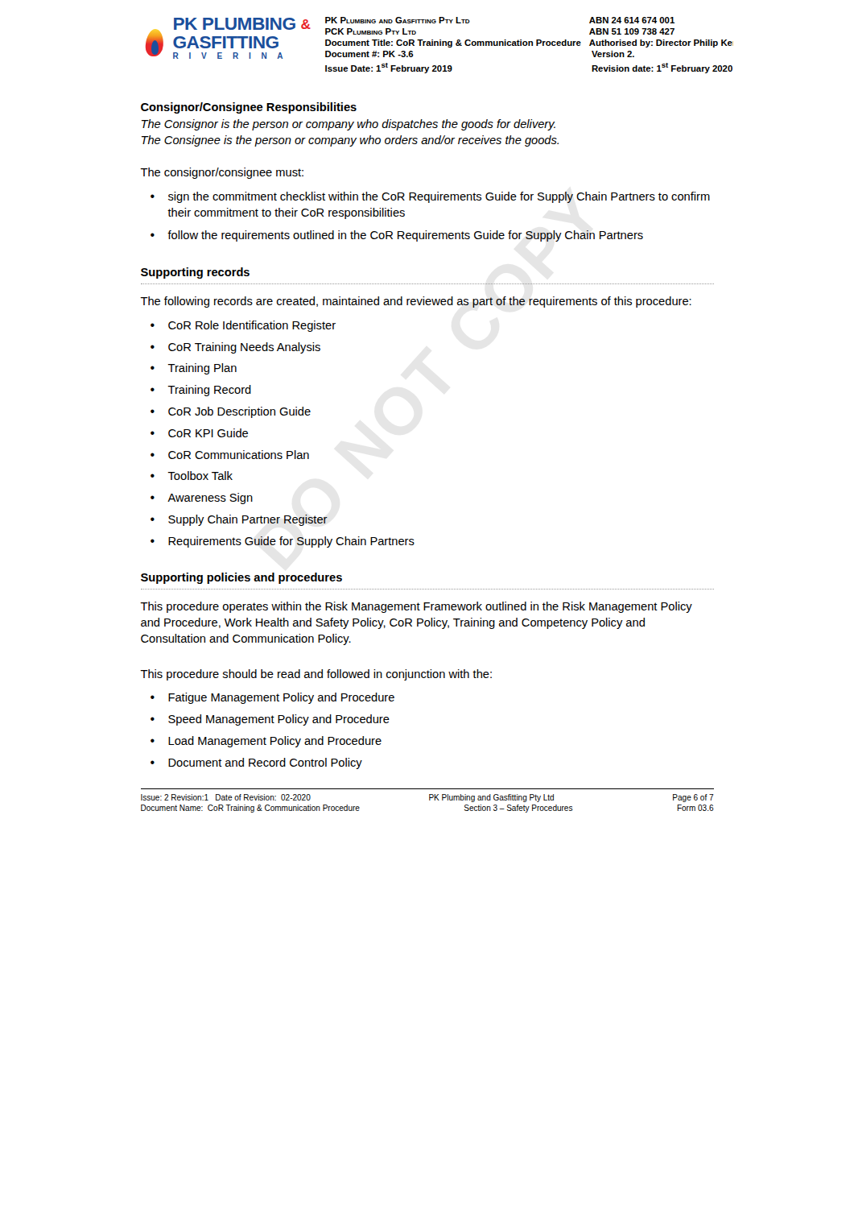PK PLUMBING &
GASFITTING
R I V E R I N A
PK Plumbing and Gasfitting Pty Ltd
PCK Plumbing Pty Ltd
Document Title: CoR Training & Communication Procedure
Document #: PK -3.6
Issue Date: 1st February 2019
ABN 24 614 674 001
ABN 51 109 738 427
Authorised by: Director Philip Kenny
Version 2.
Revision date: 1st February 2020
DO NOT COPY
Consignor/Consignee Responsibilities
The Consignor is the person or company who dispatches the goods for delivery.
The Consignee is the person or company who orders and/or receives the goods.
The consignor/consignee must:
sign the commitment checklist within the CoR Requirements Guide for Supply Chain Partners to confirm their commitment to their CoR responsibilities
follow the requirements outlined in the CoR Requirements Guide for Supply Chain Partners
Supporting records
The following records are created, maintained and reviewed as part of the requirements of this procedure:
CoR Role Identification Register
CoR Training Needs Analysis
Training Plan
Training Record
CoR Job Description Guide
CoR KPI Guide
CoR Communications Plan
Toolbox Talk
Awareness Sign
Supply Chain Partner Register
Requirements Guide for Supply Chain Partners
Supporting policies and procedures
This procedure operates within the Risk Management Framework outlined in the Risk Management Policy and Procedure, Work Health and Safety Policy, CoR Policy, Training and Competency Policy and Consultation and Communication Policy.
This procedure should be read and followed in conjunction with the:
Fatigue Management Policy and Procedure
Speed Management Policy and Procedure
Load Management Policy and Procedure
Document and Record Control Policy
Issue: 2 Revision:1 Date of Revision: 02-2020
PK Plumbing and Gasfitting Pty Ltd
Page 6 of 7
Document Name: CoR Training & Communication Procedure
Section 3 – Safety Procedures
Form 03.6